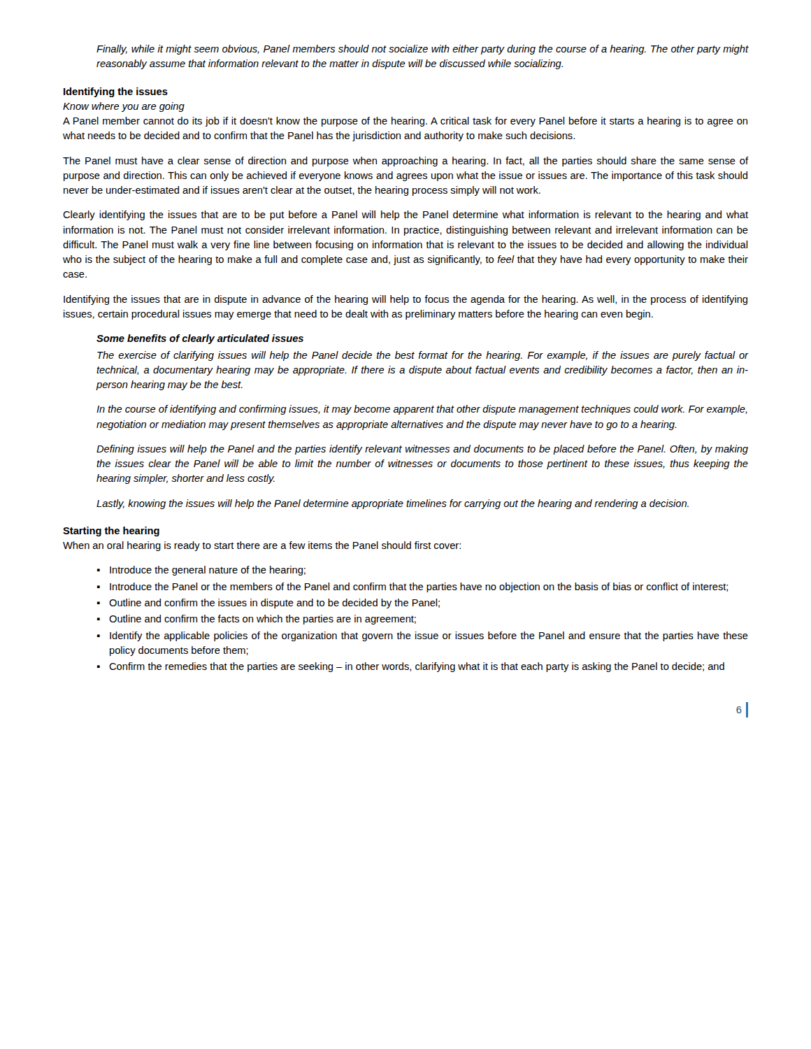Finally, while it might seem obvious, Panel members should not socialize with either party during the course of a hearing. The other party might reasonably assume that information relevant to the matter in dispute will be discussed while socializing.
Identifying the issues
Know where you are going
A Panel member cannot do its job if it doesn't know the purpose of the hearing. A critical task for every Panel before it starts a hearing is to agree on what needs to be decided and to confirm that the Panel has the jurisdiction and authority to make such decisions.
The Panel must have a clear sense of direction and purpose when approaching a hearing. In fact, all the parties should share the same sense of purpose and direction. This can only be achieved if everyone knows and agrees upon what the issue or issues are. The importance of this task should never be under-estimated and if issues aren't clear at the outset, the hearing process simply will not work.
Clearly identifying the issues that are to be put before a Panel will help the Panel determine what information is relevant to the hearing and what information is not. The Panel must not consider irrelevant information. In practice, distinguishing between relevant and irrelevant information can be difficult. The Panel must walk a very fine line between focusing on information that is relevant to the issues to be decided and allowing the individual who is the subject of the hearing to make a full and complete case and, just as significantly, to feel that they have had every opportunity to make their case.
Identifying the issues that are in dispute in advance of the hearing will help to focus the agenda for the hearing. As well, in the process of identifying issues, certain procedural issues may emerge that need to be dealt with as preliminary matters before the hearing can even begin.
Some benefits of clearly articulated issues
The exercise of clarifying issues will help the Panel decide the best format for the hearing. For example, if the issues are purely factual or technical, a documentary hearing may be appropriate. If there is a dispute about factual events and credibility becomes a factor, then an in-person hearing may be the best.
In the course of identifying and confirming issues, it may become apparent that other dispute management techniques could work. For example, negotiation or mediation may present themselves as appropriate alternatives and the dispute may never have to go to a hearing.
Defining issues will help the Panel and the parties identify relevant witnesses and documents to be placed before the Panel. Often, by making the issues clear the Panel will be able to limit the number of witnesses or documents to those pertinent to these issues, thus keeping the hearing simpler, shorter and less costly.
Lastly, knowing the issues will help the Panel determine appropriate timelines for carrying out the hearing and rendering a decision.
Starting the hearing
When an oral hearing is ready to start there are a few items the Panel should first cover:
Introduce the general nature of the hearing;
Introduce the Panel or the members of the Panel and confirm that the parties have no objection on the basis of bias or conflict of interest;
Outline and confirm the issues in dispute and to be decided by the Panel;
Outline and confirm the facts on which the parties are in agreement;
Identify the applicable policies of the organization that govern the issue or issues before the Panel and ensure that the parties have these policy documents before them;
Confirm the remedies that the parties are seeking – in other words, clarifying what it is that each party is asking the Panel to decide; and
6